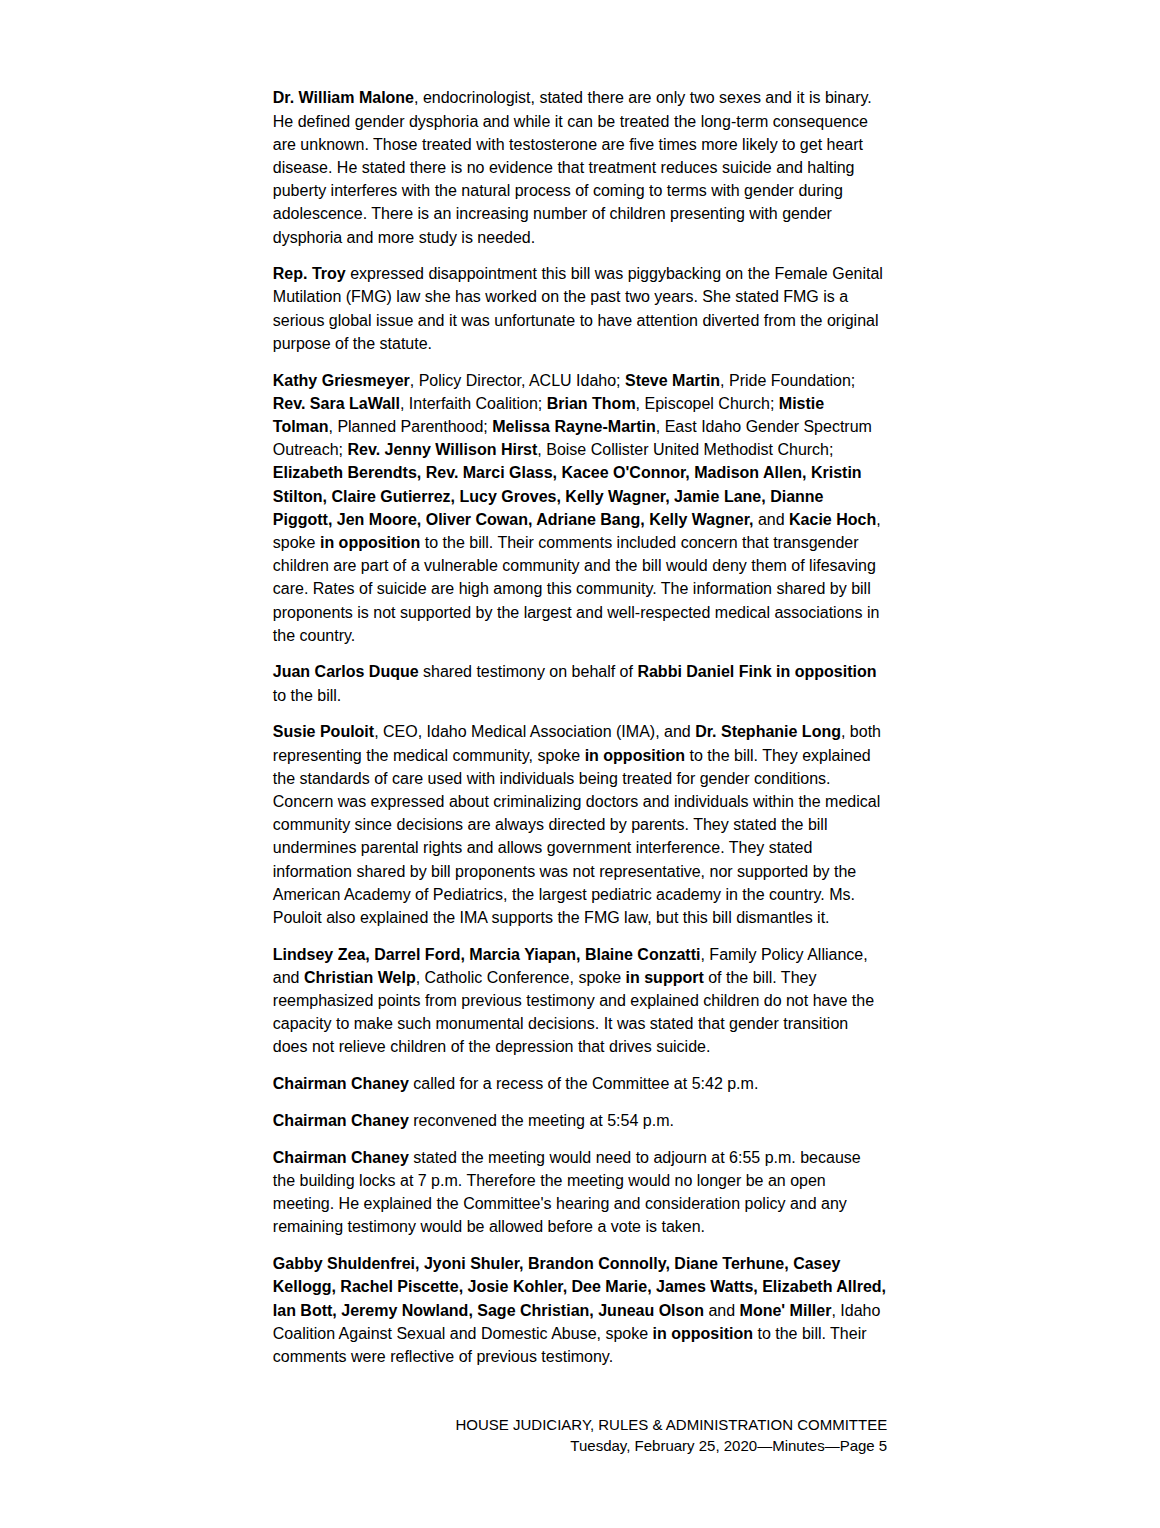Dr. William Malone, endocrinologist, stated there are only two sexes and it is binary. He defined gender dysphoria and while it can be treated the long-term consequence are unknown. Those treated with testosterone are five times more likely to get heart disease. He stated there is no evidence that treatment reduces suicide and halting puberty interferes with the natural process of coming to terms with gender during adolescence. There is an increasing number of children presenting with gender dysphoria and more study is needed.
Rep. Troy expressed disappointment this bill was piggybacking on the Female Genital Mutilation (FMG) law she has worked on the past two years. She stated FMG is a serious global issue and it was unfortunate to have attention diverted from the original purpose of the statute.
Kathy Griesmeyer, Policy Director, ACLU Idaho; Steve Martin, Pride Foundation; Rev. Sara LaWall, Interfaith Coalition; Brian Thom, Episcopel Church; Mistie Tolman, Planned Parenthood; Melissa Rayne-Martin, East Idaho Gender Spectrum Outreach; Rev. Jenny Willison Hirst, Boise Collister United Methodist Church; Elizabeth Berendts, Rev. Marci Glass, Kacee O'Connor, Madison Allen, Kristin Stilton, Claire Gutierrez, Lucy Groves, Kelly Wagner, Jamie Lane, Dianne Piggott, Jen Moore, Oliver Cowan, Adriane Bang, Kelly Wagner, and Kacie Hoch, spoke in opposition to the bill. Their comments included concern that transgender children are part of a vulnerable community and the bill would deny them of lifesaving care. Rates of suicide are high among this community. The information shared by bill proponents is not supported by the largest and well-respected medical associations in the country.
Juan Carlos Duque shared testimony on behalf of Rabbi Daniel Fink in opposition to the bill.
Susie Pouloit, CEO, Idaho Medical Association (IMA), and Dr. Stephanie Long, both representing the medical community, spoke in opposition to the bill. They explained the standards of care used with individuals being treated for gender conditions. Concern was expressed about criminalizing doctors and individuals within the medical community since decisions are always directed by parents. They stated the bill undermines parental rights and allows government interference. They stated information shared by bill proponents was not representative, nor supported by the American Academy of Pediatrics, the largest pediatric academy in the country. Ms. Pouloit also explained the IMA supports the FMG law, but this bill dismantles it.
Lindsey Zea, Darrel Ford, Marcia Yiapan, Blaine Conzatti, Family Policy Alliance, and Christian Welp, Catholic Conference, spoke in support of the bill. They reemphasized points from previous testimony and explained children do not have the capacity to make such monumental decisions. It was stated that gender transition does not relieve children of the depression that drives suicide.
Chairman Chaney called for a recess of the Committee at 5:42 p.m.
Chairman Chaney reconvened the meeting at 5:54 p.m.
Chairman Chaney stated the meeting would need to adjourn at 6:55 p.m. because the building locks at 7 p.m. Therefore the meeting would no longer be an open meeting. He explained the Committee's hearing and consideration policy and any remaining testimony would be allowed before a vote is taken.
Gabby Shuldenfrei, Jyoni Shuler, Brandon Connolly, Diane Terhune, Casey Kellogg, Rachel Piscette, Josie Kohler, Dee Marie, James Watts, Elizabeth Allred, Ian Bott, Jeremy Nowland, Sage Christian, Juneau Olson and Mone' Miller, Idaho Coalition Against Sexual and Domestic Abuse, spoke in opposition to the bill. Their comments were reflective of previous testimony.
HOUSE JUDICIARY, RULES & ADMINISTRATION COMMITTEE
Tuesday, February 25, 2020—Minutes—Page 5